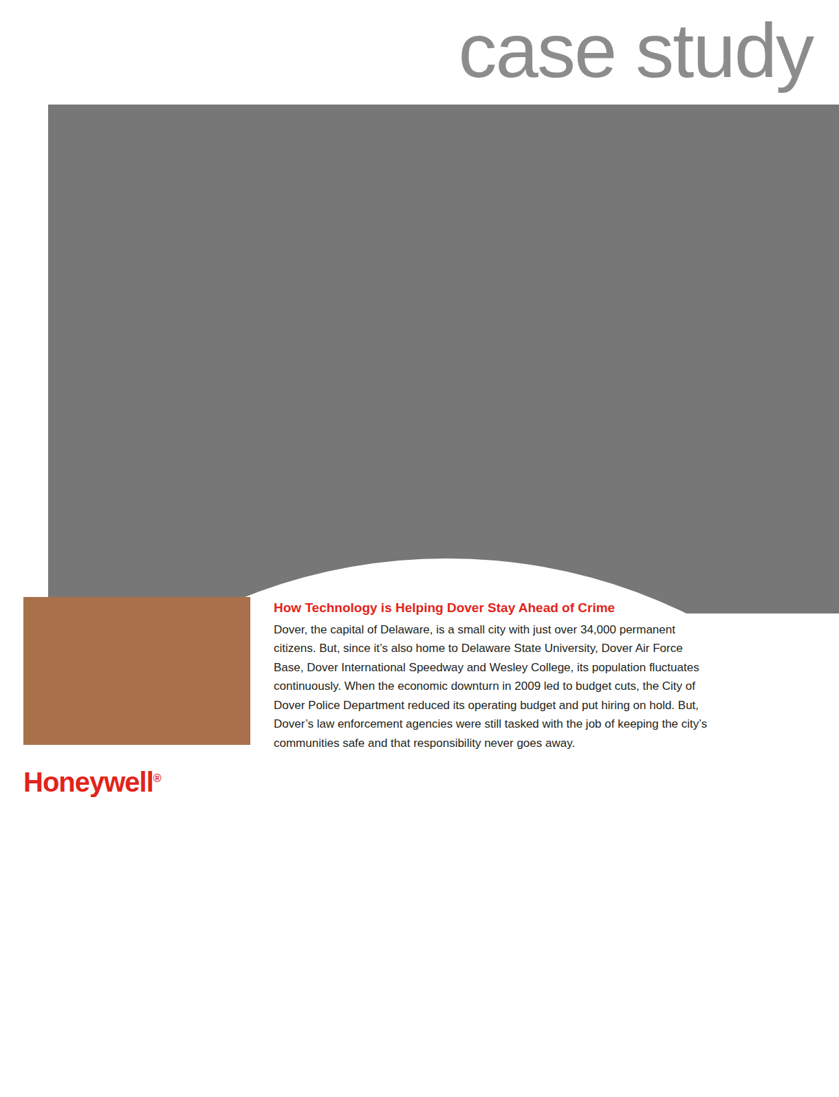case study
City of Dover Police Department leadership and project partners outside police headquarters.
Honeywell®
How Technology is Helping Dover Stay Ahead of Crime
Dover, the capital of Delaware, is a small city with just over 34,000 permanent citizens. But, since it’s also home to Delaware State University, Dover Air Force Base, Dover International Speedway and Wesley College, its population fluctuates continuously. When the economic downturn in 2009 led to budget cuts, the City of Dover Police Department reduced its operating budget and put hiring on hold. But, Dover’s law enforcement agencies were still tasked with the job of keeping the city’s communities safe and that responsibility never goes away.